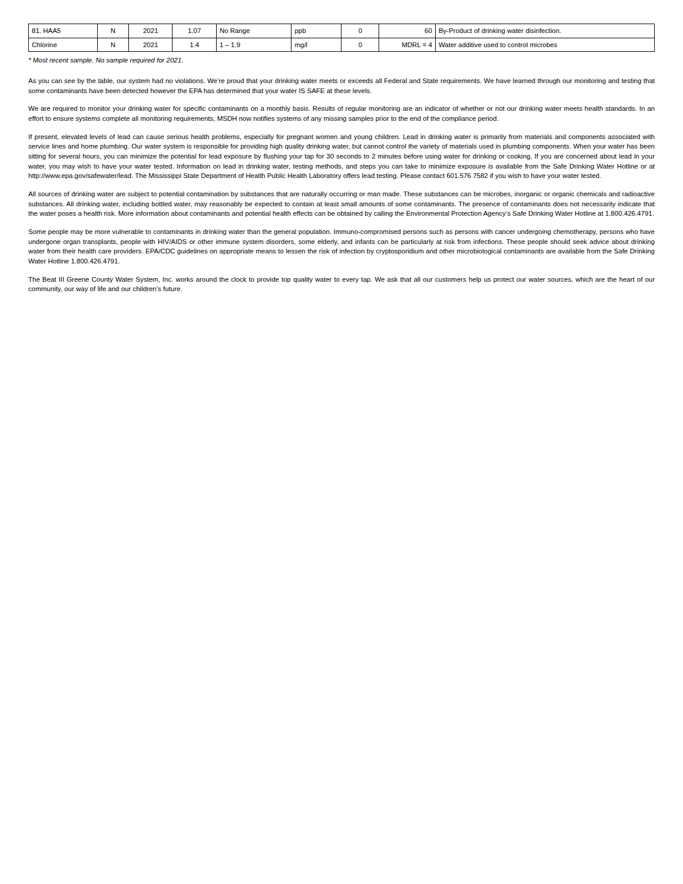| 81. HAA5 | N | 2021 | 1.07 | No Range | ppb | 0 | 60 | By-Product of drinking water disinfection. |
| Chlorine | N | 2021 | 1.4 | 1 – 1.9 | mg/l | 0 | MDRL = 4 | Water additive used to control microbes |
* Most recent sample. No sample required for 2021.
As you can see by the table, our system had no violations. We’re proud that your drinking water meets or exceeds all Federal and State requirements. We have learned through our monitoring and testing that some contaminants have been detected however the EPA has determined that your water IS SAFE at these levels.
We are required to monitor your drinking water for specific contaminants on a monthly basis. Results of regular monitoring are an indicator of whether or not our drinking water meets health standards. In an effort to ensure systems complete all monitoring requirements, MSDH now notifies systems of any missing samples prior to the end of the compliance period.
If present, elevated levels of lead can cause serious health problems, especially for pregnant women and young children. Lead in drinking water is primarily from materials and components associated with service lines and home plumbing. Our water system is responsible for providing high quality drinking water, but cannot control the variety of materials used in plumbing components. When your water has been sitting for several hours, you can minimize the potential for lead exposure by flushing your tap for 30 seconds to 2 minutes before using water for drinking or cooking. If you are concerned about lead in your water, you may wish to have your water tested. Information on lead in drinking water, testing methods, and steps you can take to minimize exposure is available from the Safe Drinking Water Hotline or at http://www.epa.gov/safewater/lead. The Mississippi State Department of Health Public Health Laboratory offers lead testing. Please contact 601.576.7582 if you wish to have your water tested.
All sources of drinking water are subject to potential contamination by substances that are naturally occurring or man made. These substances can be microbes, inorganic or organic chemicals and radioactive substances. All drinking water, including bottled water, may reasonably be expected to contain at least small amounts of some contaminants. The presence of contaminants does not necessarily indicate that the water poses a health risk. More information about contaminants and potential health effects can be obtained by calling the Environmental Protection Agency’s Safe Drinking Water Hotline at 1.800.426.4791.
Some people may be more vulnerable to contaminants in drinking water than the general population. Immuno-compromised persons such as persons with cancer undergoing chemotherapy, persons who have undergone organ transplants, people with HIV/AIDS or other immune system disorders, some elderly, and infants can be particularly at risk from infections. These people should seek advice about drinking water from their health care providers. EPA/CDC guidelines on appropriate means to lessen the risk of infection by cryptosporidium and other microbiological contaminants are available from the Safe Drinking Water Hotline 1.800.426.4791.
The Beat III Greene County Water System, Inc. works around the clock to provide top quality water to every tap. We ask that all our customers help us protect our water sources, which are the heart of our community, our way of life and our children’s future.